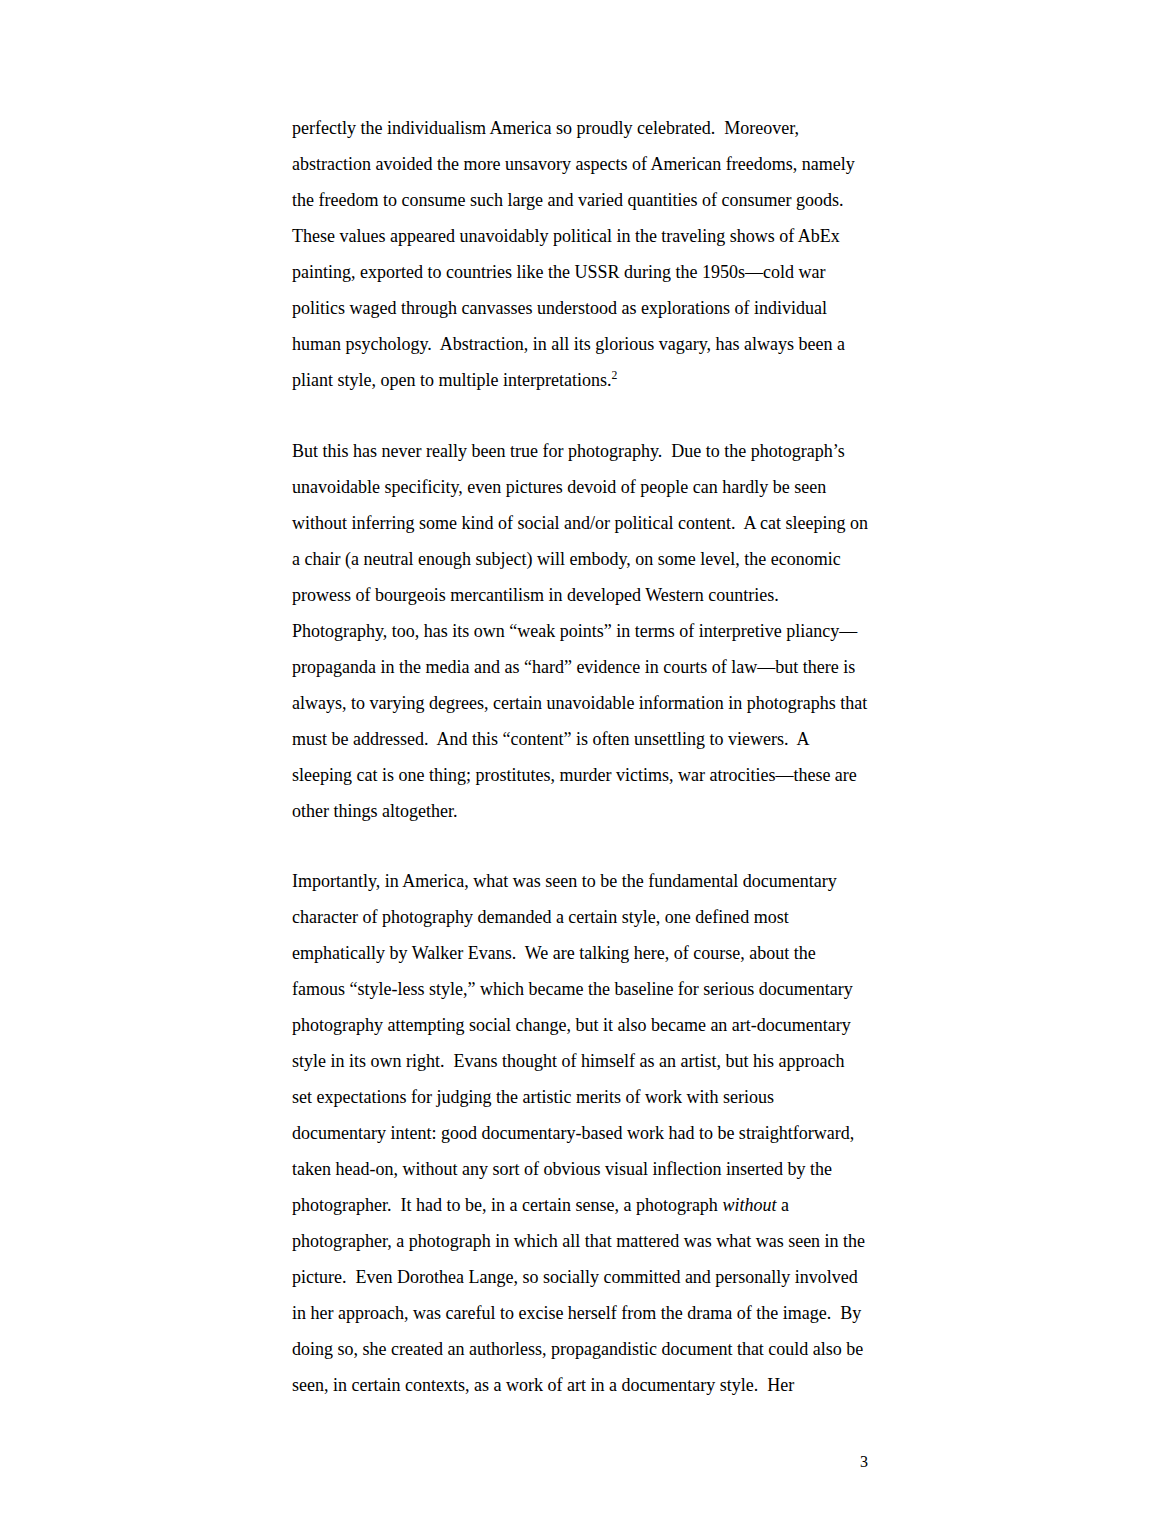perfectly the individualism America so proudly celebrated. Moreover, abstraction avoided the more unsavory aspects of American freedoms, namely the freedom to consume such large and varied quantities of consumer goods. These values appeared unavoidably political in the traveling shows of AbEx painting, exported to countries like the USSR during the 1950s—cold war politics waged through canvasses understood as explorations of individual human psychology. Abstraction, in all its glorious vagary, has always been a pliant style, open to multiple interpretations.2
But this has never really been true for photography. Due to the photograph’s unavoidable specificity, even pictures devoid of people can hardly be seen without inferring some kind of social and/or political content. A cat sleeping on a chair (a neutral enough subject) will embody, on some level, the economic prowess of bourgeois mercantilism in developed Western countries. Photography, too, has its own “weak points” in terms of interpretive pliancy—propaganda in the media and as “hard” evidence in courts of law—but there is always, to varying degrees, certain unavoidable information in photographs that must be addressed. And this “content” is often unsettling to viewers. A sleeping cat is one thing; prostitutes, murder victims, war atrocities—these are other things altogether.
Importantly, in America, what was seen to be the fundamental documentary character of photography demanded a certain style, one defined most emphatically by Walker Evans. We are talking here, of course, about the famous “style-less style,” which became the baseline for serious documentary photography attempting social change, but it also became an art-documentary style in its own right. Evans thought of himself as an artist, but his approach set expectations for judging the artistic merits of work with serious documentary intent: good documentary-based work had to be straightforward, taken head-on, without any sort of obvious visual inflection inserted by the photographer. It had to be, in a certain sense, a photograph without a photographer, a photograph in which all that mattered was what was seen in the picture. Even Dorothea Lange, so socially committed and personally involved in her approach, was careful to excise herself from the drama of the image. By doing so, she created an authorless, propagandistic document that could also be seen, in certain contexts, as a work of art in a documentary style. Her
3